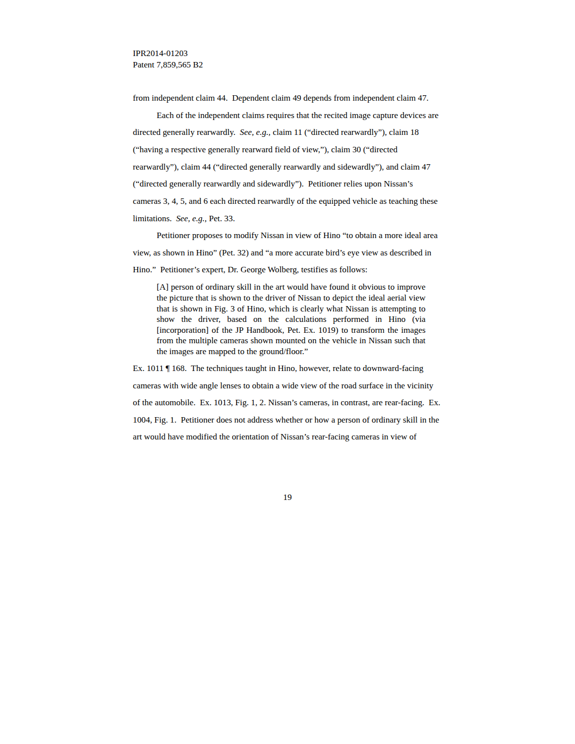IPR2014-01203
Patent 7,859,565 B2
from independent claim 44. Dependent claim 49 depends from independent claim 47.
Each of the independent claims requires that the recited image capture devices are directed generally rearwardly. See, e.g., claim 11 (“directed rearwardly”), claim 18 (“having a respective generally rearward field of view,”), claim 30 (“directed rearwardly”), claim 44 (“directed generally rearwardly and sidewardly”), and claim 47 (“directed generally rearwardly and sidewardly”). Petitioner relies upon Nissan’s cameras 3, 4, 5, and 6 each directed rearwardly of the equipped vehicle as teaching these limitations. See, e.g., Pet. 33.
Petitioner proposes to modify Nissan in view of Hino “to obtain a more ideal area view, as shown in Hino” (Pet. 32) and “a more accurate bird’s eye view as described in Hino.” Petitioner’s expert, Dr. George Wolberg, testifies as follows:
[A] person of ordinary skill in the art would have found it obvious to improve the picture that is shown to the driver of Nissan to depict the ideal aerial view that is shown in Fig. 3 of Hino, which is clearly what Nissan is attempting to show the driver, based on the calculations performed in Hino (via [incorporation] of the JP Handbook, Pet. Ex. 1019) to transform the images from the multiple cameras shown mounted on the vehicle in Nissan such that the images are mapped to the ground/floor.”
Ex. 1011 ¶ 168. The techniques taught in Hino, however, relate to downward-facing cameras with wide angle lenses to obtain a wide view of the road surface in the vicinity of the automobile. Ex. 1013, Fig. 1, 2. Nissan’s cameras, in contrast, are rear-facing. Ex. 1004, Fig. 1. Petitioner does not address whether or how a person of ordinary skill in the art would have modified the orientation of Nissan’s rear-facing cameras in view of
19